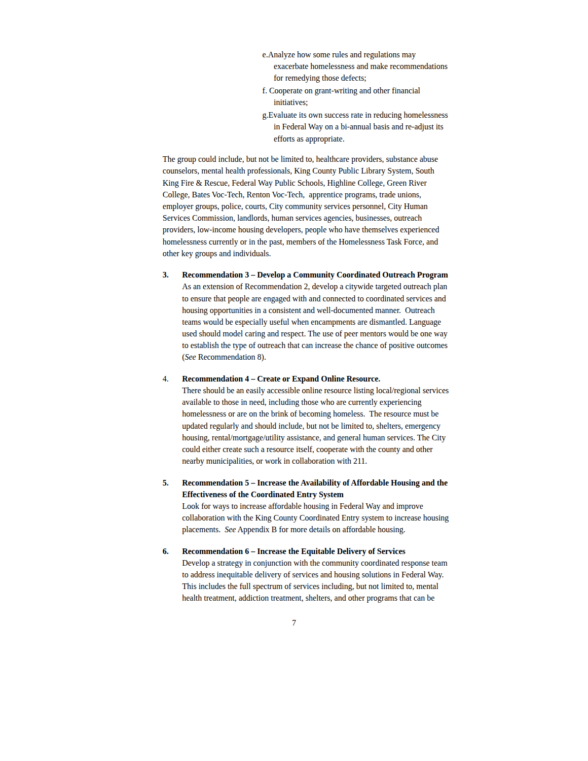e. Analyze how some rules and regulations may exacerbate homelessness and make recommendations for remedying those defects;
f. Cooperate on grant-writing and other financial initiatives;
g. Evaluate its own success rate in reducing homelessness in Federal Way on a bi-annual basis and re-adjust its efforts as appropriate.
The group could include, but not be limited to, healthcare providers, substance abuse counselors, mental health professionals, King County Public Library System, South King Fire & Rescue, Federal Way Public Schools, Highline College, Green River College, Bates Voc-Tech, Renton Voc-Tech, apprentice programs, trade unions, employer groups, police, courts, City community services personnel, City Human Services Commission, landlords, human services agencies, businesses, outreach providers, low-income housing developers, people who have themselves experienced homelessness currently or in the past, members of the Homelessness Task Force, and other key groups and individuals.
3. Recommendation 3 – Develop a Community Coordinated Outreach Program As an extension of Recommendation 2, develop a citywide targeted outreach plan to ensure that people are engaged with and connected to coordinated services and housing opportunities in a consistent and well-documented manner. Outreach teams would be especially useful when encampments are dismantled. Language used should model caring and respect. The use of peer mentors would be one way to establish the type of outreach that can increase the chance of positive outcomes (See Recommendation 8).
4. Recommendation 4 – Create or Expand Online Resource. There should be an easily accessible online resource listing local/regional services available to those in need, including those who are currently experiencing homelessness or are on the brink of becoming homeless. The resource must be updated regularly and should include, but not be limited to, shelters, emergency housing, rental/mortgage/utility assistance, and general human services. The City could either create such a resource itself, cooperate with the county and other nearby municipalities, or work in collaboration with 211.
5. Recommendation 5 – Increase the Availability of Affordable Housing and the Effectiveness of the Coordinated Entry System Look for ways to increase affordable housing in Federal Way and improve collaboration with the King County Coordinated Entry system to increase housing placements. See Appendix B for more details on affordable housing.
6. Recommendation 6 – Increase the Equitable Delivery of Services Develop a strategy in conjunction with the community coordinated response team to address inequitable delivery of services and housing solutions in Federal Way. This includes the full spectrum of services including, but not limited to, mental health treatment, addiction treatment, shelters, and other programs that can be
7